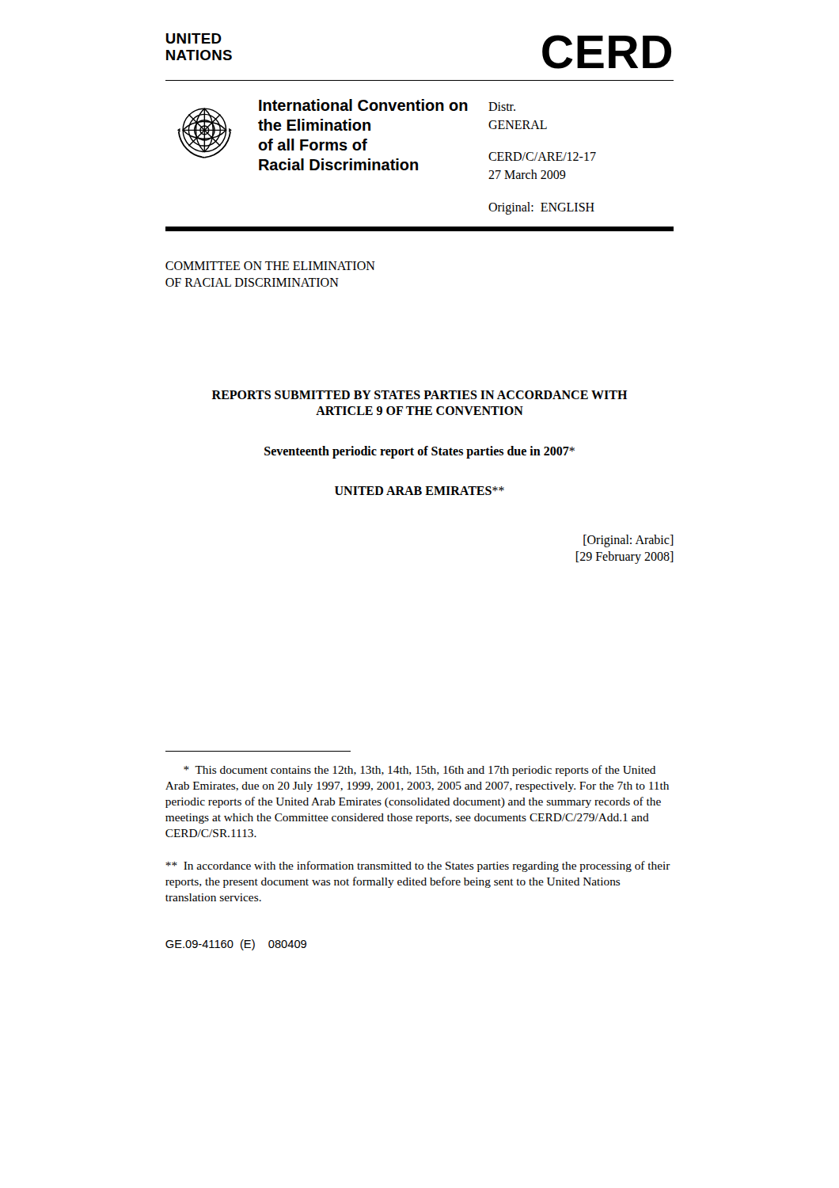UNITED
NATIONS
CERD
International Convention on
the Elimination
of all Forms of
Racial Discrimination
Distr.
GENERAL
CERD/C/ARE/12-17
27 March 2009
Original: ENGLISH
COMMITTEE ON THE ELIMINATION
OF RACIAL DISCRIMINATION
REPORTS SUBMITTED BY STATES PARTIES IN ACCORDANCE WITH
ARTICLE 9 OF THE CONVENTION
Seventeenth periodic report of States parties due in 2007*
UNITED ARAB EMIRATES**
[Original: Arabic]
[29 February 2008]
* This document contains the 12th, 13th, 14th, 15th, 16th and 17th periodic reports of the United Arab Emirates, due on 20 July 1997, 1999, 2001, 2003, 2005 and 2007, respectively. For the 7th to 11th periodic reports of the United Arab Emirates (consolidated document) and the summary records of the meetings at which the Committee considered those reports, see documents CERD/C/279/Add.1 and CERD/C/SR.1113.
** In accordance with the information transmitted to the States parties regarding the processing of their reports, the present document was not formally edited before being sent to the United Nations translation services.
GE.09-41160 (E) 080409